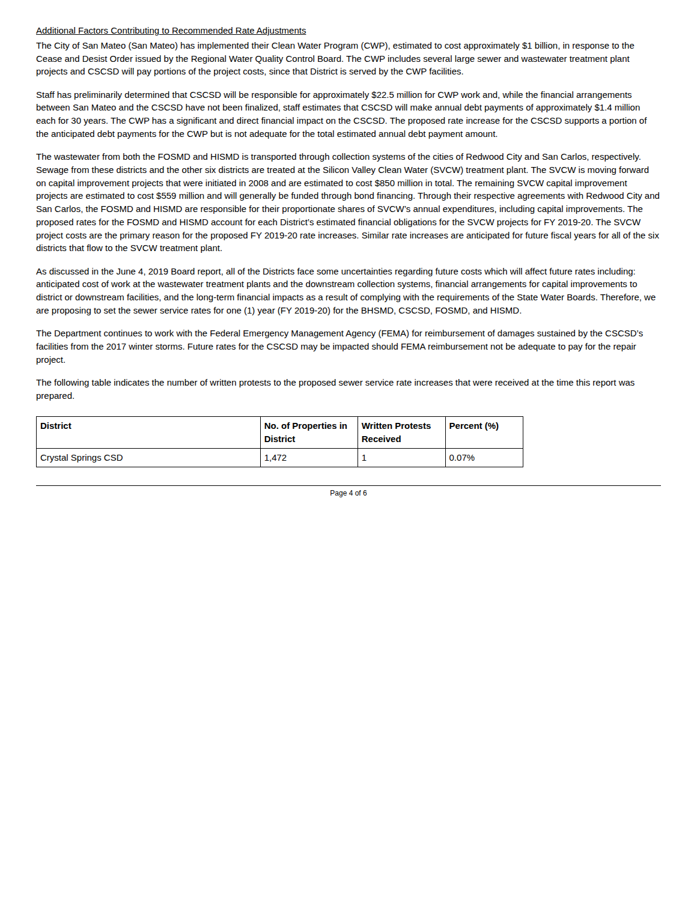Additional Factors Contributing to Recommended Rate Adjustments
The City of San Mateo (San Mateo) has implemented their Clean Water Program (CWP), estimated to cost approximately $1 billion, in response to the Cease and Desist Order issued by the Regional Water Quality Control Board. The CWP includes several large sewer and wastewater treatment plant projects and CSCSD will pay portions of the project costs, since that District is served by the CWP facilities.
Staff has preliminarily determined that CSCSD will be responsible for approximately $22.5 million for CWP work and, while the financial arrangements between San Mateo and the CSCSD have not been finalized, staff estimates that CSCSD will make annual debt payments of approximately $1.4 million each for 30 years. The CWP has a significant and direct financial impact on the CSCSD. The proposed rate increase for the CSCSD supports a portion of the anticipated debt payments for the CWP but is not adequate for the total estimated annual debt payment amount.
The wastewater from both the FOSMD and HISMD is transported through collection systems of the cities of Redwood City and San Carlos, respectively. Sewage from these districts and the other six districts are treated at the Silicon Valley Clean Water (SVCW) treatment plant. The SVCW is moving forward on capital improvement projects that were initiated in 2008 and are estimated to cost $850 million in total. The remaining SVCW capital improvement projects are estimated to cost $559 million and will generally be funded through bond financing. Through their respective agreements with Redwood City and San Carlos, the FOSMD and HISMD are responsible for their proportionate shares of SVCW’s annual expenditures, including capital improvements. The proposed rates for the FOSMD and HISMD account for each District’s estimated financial obligations for the SVCW projects for FY 2019-20. The SVCW project costs are the primary reason for the proposed FY 2019-20 rate increases. Similar rate increases are anticipated for future fiscal years for all of the six districts that flow to the SVCW treatment plant.
As discussed in the June 4, 2019 Board report, all of the Districts face some uncertainties regarding future costs which will affect future rates including: anticipated cost of work at the wastewater treatment plants and the downstream collection systems, financial arrangements for capital improvements to district or downstream facilities, and the long-term financial impacts as a result of complying with the requirements of the State Water Boards. Therefore, we are proposing to set the sewer service rates for one (1) year (FY 2019-20) for the BHSMD, CSCSD, FOSMD, and HISMD.
The Department continues to work with the Federal Emergency Management Agency (FEMA) for reimbursement of damages sustained by the CSCSD’s facilities from the 2017 winter storms. Future rates for the CSCSD may be impacted should FEMA reimbursement not be adequate to pay for the repair project.
The following table indicates the number of written protests to the proposed sewer service rate increases that were received at the time this report was prepared.
| District | No. of Properties in District | Written Protests Received | Percent (%) |
| --- | --- | --- | --- |
| Crystal Springs CSD | 1,472 | 1 | 0.07% |
Page 4 of 6